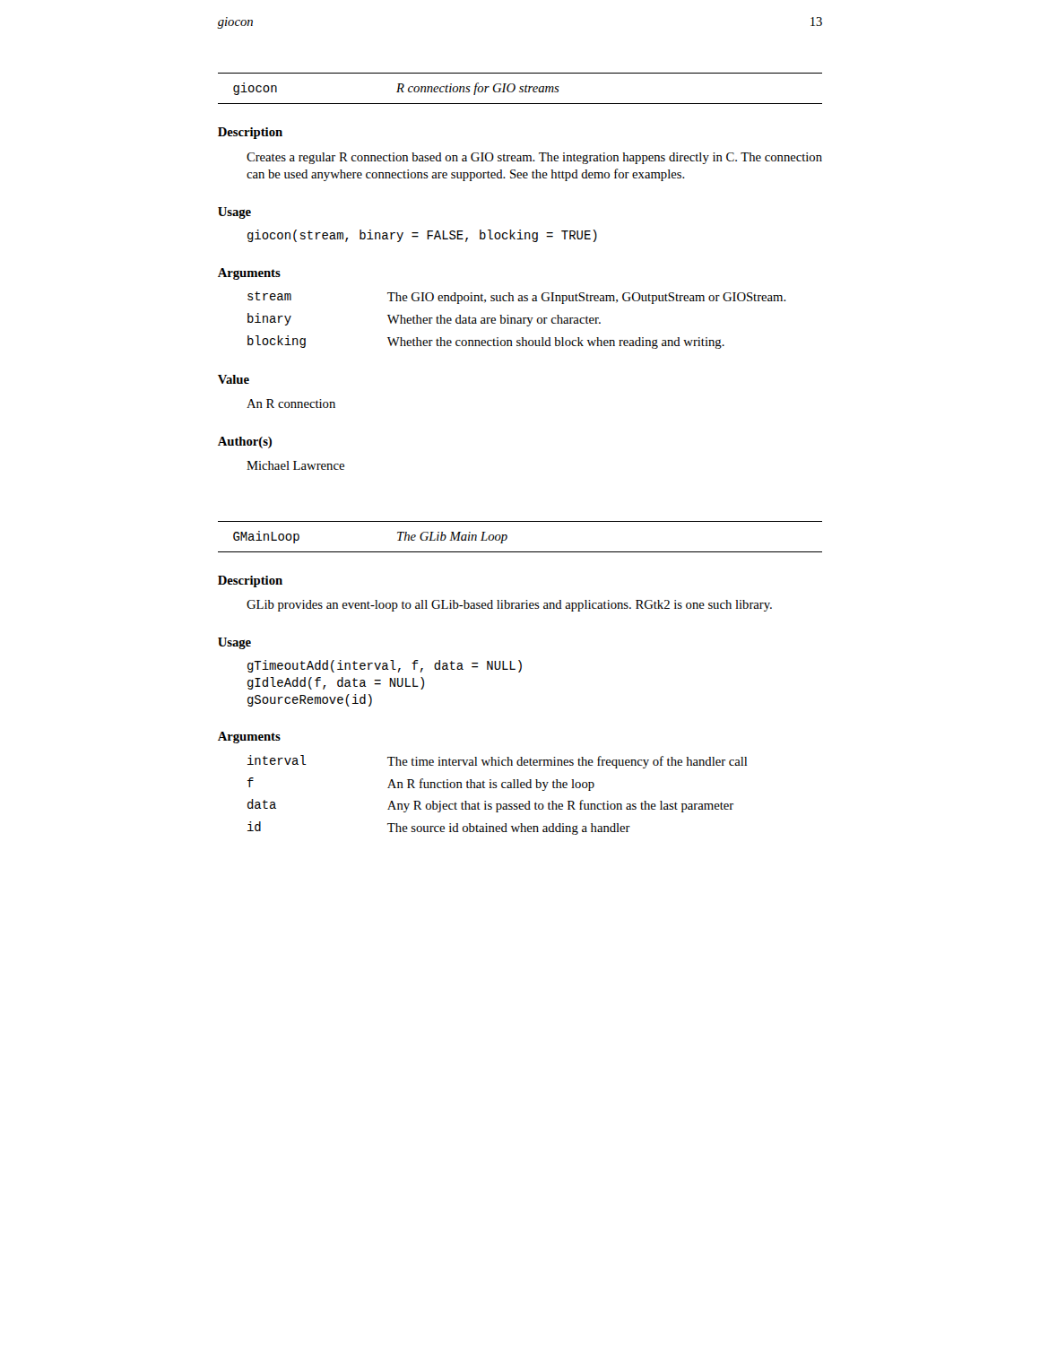giocon 13
giocon R connections for GIO streams
Description
Creates a regular R connection based on a GIO stream. The integration happens directly in C. The connection can be used anywhere connections are supported. See the httpd demo for examples.
Usage
giocon(stream, binary = FALSE, blocking = TRUE)
Arguments
stream
The GIO endpoint, such as a GInputStream, GOutputStream or GIOStream.
binary
Whether the data are binary or character.
blocking
Whether the connection should block when reading and writing.
Value
An R connection
Author(s)
Michael Lawrence
GMainLoop The GLib Main Loop
Description
GLib provides an event-loop to all GLib-based libraries and applications. RGtk2 is one such library.
Usage
gTimeoutAdd(interval, f, data = NULL)
gIdleAdd(f, data = NULL)
gSourceRemove(id)
Arguments
interval
The time interval which determines the frequency of the handler call
f
An R function that is called by the loop
data
Any R object that is passed to the R function as the last parameter
id
The source id obtained when adding a handler